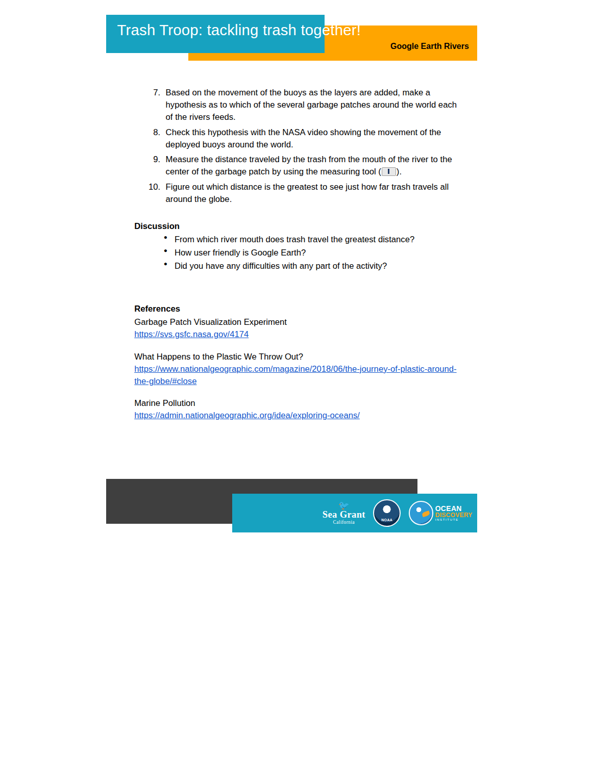Trash Troop: tackling trash together!
Google Earth Rivers
Based on the movement of the buoys as the layers are added, make a hypothesis as to which of the several garbage patches around the world each of the rivers feeds.
Check this hypothesis with the NASA video showing the movement of the deployed buoys around the world.
Measure the distance traveled by the trash from the mouth of the river to the center of the garbage patch by using the measuring tool ( ).
Figure out which distance is the greatest to see just how far trash travels all around the globe.
Discussion
From which river mouth does trash travel the greatest distance?
How user friendly is Google Earth?
Did you have any difficulties with any part of the activity?
References
Garbage Patch Visualization Experiment
https://svs.gsfc.nasa.gov/4174
What Happens to the Plastic We Throw Out?
https://www.nationalgeographic.com/magazine/2018/06/the-journey-of-plastic-around-the-globe/#close
Marine Pollution
https://admin.nationalgeographic.org/idea/exploring-oceans/
🐦
Sea Grant
California
OCEAN
DISCOVERY
INSTITUTE